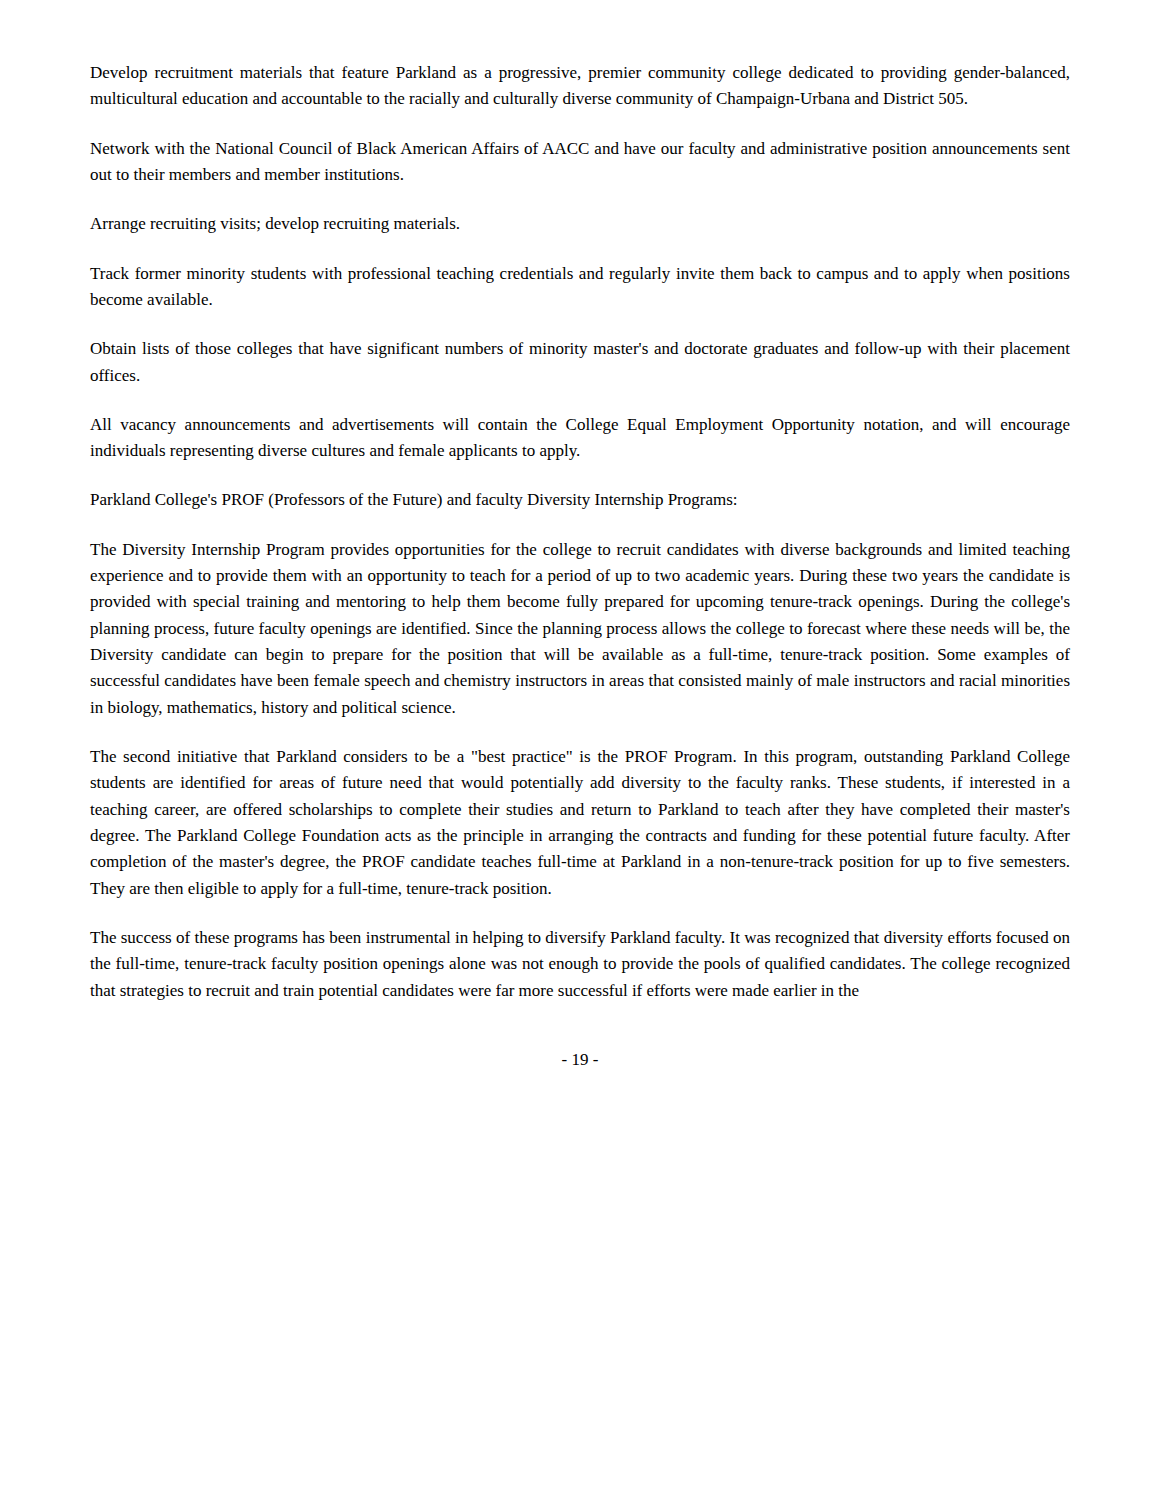Develop recruitment materials that feature Parkland as a progressive, premier community college dedicated to providing gender-balanced, multicultural education and accountable to the racially and culturally diverse community of Champaign-Urbana and District 505.
Network with the National Council of Black American Affairs of AACC and have our faculty and administrative position announcements sent out to their members and member institutions.
Arrange recruiting visits; develop recruiting materials.
Track former minority students with professional teaching credentials and regularly invite them back to campus and to apply when positions become available.
Obtain lists of those colleges that have significant numbers of minority master's and doctorate graduates and follow-up with their placement offices.
All vacancy announcements and advertisements will contain the College Equal Employment Opportunity notation, and will encourage individuals representing diverse cultures and female applicants to apply.
Parkland College's PROF (Professors of the Future) and faculty Diversity Internship Programs:
The Diversity Internship Program provides opportunities for the college to recruit candidates with diverse backgrounds and limited teaching experience and to provide them with an opportunity to teach for a period of up to two academic years. During these two years the candidate is provided with special training and mentoring to help them become fully prepared for upcoming tenure-track openings. During the college's planning process, future faculty openings are identified. Since the planning process allows the college to forecast where these needs will be, the Diversity candidate can begin to prepare for the position that will be available as a full-time, tenure-track position. Some examples of successful candidates have been female speech and chemistry instructors in areas that consisted mainly of male instructors and racial minorities in biology, mathematics, history and political science.
The second initiative that Parkland considers to be a "best practice" is the PROF Program. In this program, outstanding Parkland College students are identified for areas of future need that would potentially add diversity to the faculty ranks. These students, if interested in a teaching career, are offered scholarships to complete their studies and return to Parkland to teach after they have completed their master's degree. The Parkland College Foundation acts as the principle in arranging the contracts and funding for these potential future faculty. After completion of the master's degree, the PROF candidate teaches full-time at Parkland in a non-tenure-track position for up to five semesters. They are then eligible to apply for a full-time, tenure-track position.
The success of these programs has been instrumental in helping to diversify Parkland faculty. It was recognized that diversity efforts focused on the full-time, tenure-track faculty position openings alone was not enough to provide the pools of qualified candidates. The college recognized that strategies to recruit and train potential candidates were far more successful if efforts were made earlier in the
- 19 -